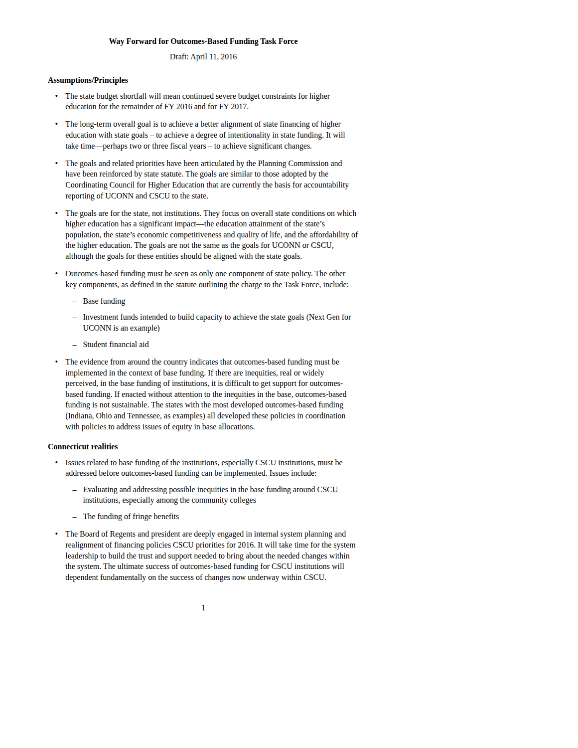Way Forward for Outcomes-Based Funding Task Force
Draft: April 11, 2016
Assumptions/Principles
The state budget shortfall will mean continued severe budget constraints for higher education for the remainder of FY 2016 and for FY 2017.
The long-term overall goal is to achieve a better alignment of state financing of higher education with state goals – to achieve a degree of intentionality in state funding. It will take time—perhaps two or three fiscal years – to achieve significant changes.
The goals and related priorities have been articulated by the Planning Commission and have been reinforced by state statute. The goals are similar to those adopted by the Coordinating Council for Higher Education that are currently the basis for accountability reporting of UCONN and CSCU to the state.
The goals are for the state, not institutions. They focus on overall state conditions on which higher education has a significant impact—the education attainment of the state’s population, the state’s economic competitiveness and quality of life, and the affordability of the higher education. The goals are not the same as the goals for UCONN or CSCU, although the goals for these entities should be aligned with the state goals.
Outcomes-based funding must be seen as only one component of state policy. The other key components, as defined in the statute outlining the charge to the Task Force, include:
Base funding
Investment funds intended to build capacity to achieve the state goals (Next Gen for UCONN is an example)
Student financial aid
The evidence from around the country indicates that outcomes-based funding must be implemented in the context of base funding. If there are inequities, real or widely perceived, in the base funding of institutions, it is difficult to get support for outcomes-based funding. If enacted without attention to the inequities in the base, outcomes-based funding is not sustainable. The states with the most developed outcomes-based funding (Indiana, Ohio and Tennessee, as examples) all developed these policies in coordination with policies to address issues of equity in base allocations.
Connecticut realities
Issues related to base funding of the institutions, especially CSCU institutions, must be addressed before outcomes-based funding can be implemented. Issues include:
Evaluating and addressing possible inequities in the base funding around CSCU institutions, especially among the community colleges
The funding of fringe benefits
The Board of Regents and president are deeply engaged in internal system planning and realignment of financing policies CSCU priorities for 2016. It will take time for the system leadership to build the trust and support needed to bring about the needed changes within the system. The ultimate success of outcomes-based funding for CSCU institutions will dependent fundamentally on the success of changes now underway within CSCU.
1